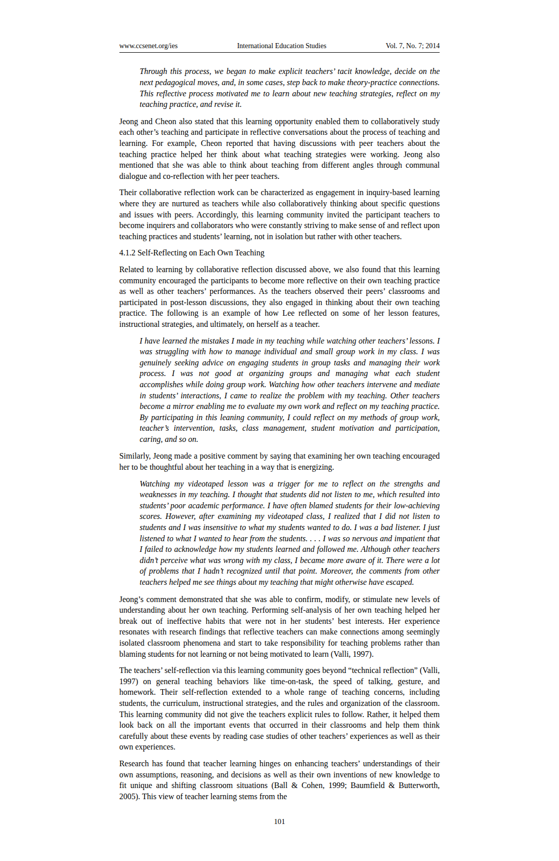www.ccsenet.org/ies International Education Studies Vol. 7, No. 7; 2014
Through this process, we began to make explicit teachers’ tacit knowledge, decide on the next pedagogical moves, and, in some cases, step back to make theory-practice connections. This reflective process motivated me to learn about new teaching strategies, reflect on my teaching practice, and revise it.
Jeong and Cheon also stated that this learning opportunity enabled them to collaboratively study each other’s teaching and participate in reflective conversations about the process of teaching and learning. For example, Cheon reported that having discussions with peer teachers about the teaching practice helped her think about what teaching strategies were working. Jeong also mentioned that she was able to think about teaching from different angles through communal dialogue and co-reflection with her peer teachers.
Their collaborative reflection work can be characterized as engagement in inquiry-based learning where they are nurtured as teachers while also collaboratively thinking about specific questions and issues with peers. Accordingly, this learning community invited the participant teachers to become inquirers and collaborators who were constantly striving to make sense of and reflect upon teaching practices and students’ learning, not in isolation but rather with other teachers.
4.1.2 Self-Reflecting on Each Own Teaching
Related to learning by collaborative reflection discussed above, we also found that this learning community encouraged the participants to become more reflective on their own teaching practice as well as other teachers’ performances. As the teachers observed their peers’ classrooms and participated in post-lesson discussions, they also engaged in thinking about their own teaching practice. The following is an example of how Lee reflected on some of her lesson features, instructional strategies, and ultimately, on herself as a teacher.
I have learned the mistakes I made in my teaching while watching other teachers’ lessons. I was struggling with how to manage individual and small group work in my class. I was genuinely seeking advice on engaging students in group tasks and managing their work process. I was not good at organizing groups and managing what each student accomplishes while doing group work. Watching how other teachers intervene and mediate in students’ interactions, I came to realize the problem with my teaching. Other teachers become a mirror enabling me to evaluate my own work and reflect on my teaching practice. By participating in this leaning community, I could reflect on my methods of group work, teacher’s intervention, tasks, class management, student motivation and participation, caring, and so on.
Similarly, Jeong made a positive comment by saying that examining her own teaching encouraged her to be thoughtful about her teaching in a way that is energizing.
Watching my videotaped lesson was a trigger for me to reflect on the strengths and weaknesses in my teaching. I thought that students did not listen to me, which resulted into students’ poor academic performance. I have often blamed students for their low-achieving scores. However, after examining my videotaped class, I realized that I did not listen to students and I was insensitive to what my students wanted to do. I was a bad listener. I just listened to what I wanted to hear from the students. . . . I was so nervous and impatient that I failed to acknowledge how my students learned and followed me. Although other teachers didn’t perceive what was wrong with my class, I became more aware of it. There were a lot of problems that I hadn’t recognized until that point. Moreover, the comments from other teachers helped me see things about my teaching that might otherwise have escaped.
Jeong’s comment demonstrated that she was able to confirm, modify, or stimulate new levels of understanding about her own teaching. Performing self-analysis of her own teaching helped her break out of ineffective habits that were not in her students’ best interests. Her experience resonates with research findings that reflective teachers can make connections among seemingly isolated classroom phenomena and start to take responsibility for teaching problems rather than blaming students for not learning or not being motivated to learn (Valli, 1997).
The teachers’ self-reflection via this learning community goes beyond “technical reflection” (Valli, 1997) on general teaching behaviors like time-on-task, the speed of talking, gesture, and homework. Their self-reflection extended to a whole range of teaching concerns, including students, the curriculum, instructional strategies, and the rules and organization of the classroom. This learning community did not give the teachers explicit rules to follow. Rather, it helped them look back on all the important events that occurred in their classrooms and help them think carefully about these events by reading case studies of other teachers’ experiences as well as their own experiences.
Research has found that teacher learning hinges on enhancing teachers’ understandings of their own assumptions, reasoning, and decisions as well as their own inventions of new knowledge to fit unique and shifting classroom situations (Ball & Cohen, 1999; Baumfield & Butterworth, 2005). This view of teacher learning stems from the
101